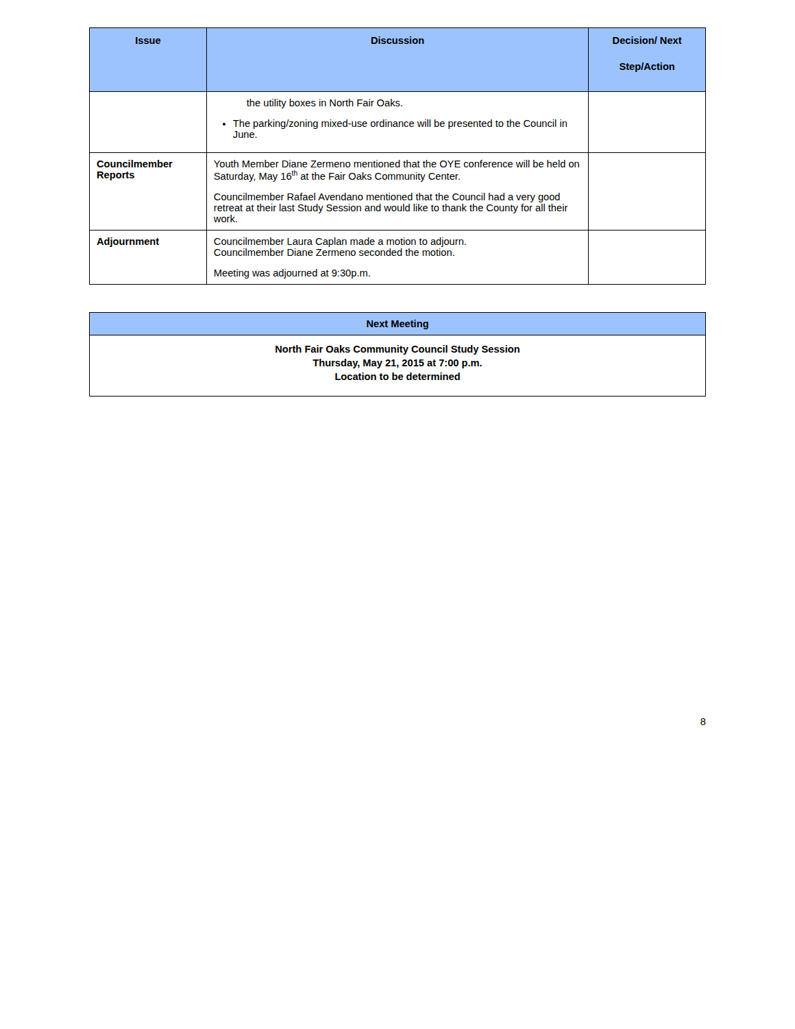| Issue | Discussion | Decision/ Next Step/Action |
| --- | --- | --- |
| | the utility boxes in North Fair Oaks. The parking/zoning mixed-use ordinance will be presented to the Council in June. | |
| Councilmember Reports | Youth Member Diane Zermeno mentioned that the OYE conference will be held on Saturday, May 16 th at the Fair Oaks Community Center. Councilmember Rafael Avendano mentioned that the Council had a very good retreat at their last Study Session and would like to thank the County for all their work. | |
| Adjournment | Councilmember Laura Caplan made a motion to adjourn. Councilmember Diane Zermeno seconded the motion. Meeting was adjourned at 9:30p.m. | |
| Next Meeting |
| --- |
| North Fair Oaks Community Council Study Session Thursday, May 21, 2015 at 7:00 p.m. Location to be determined |
8